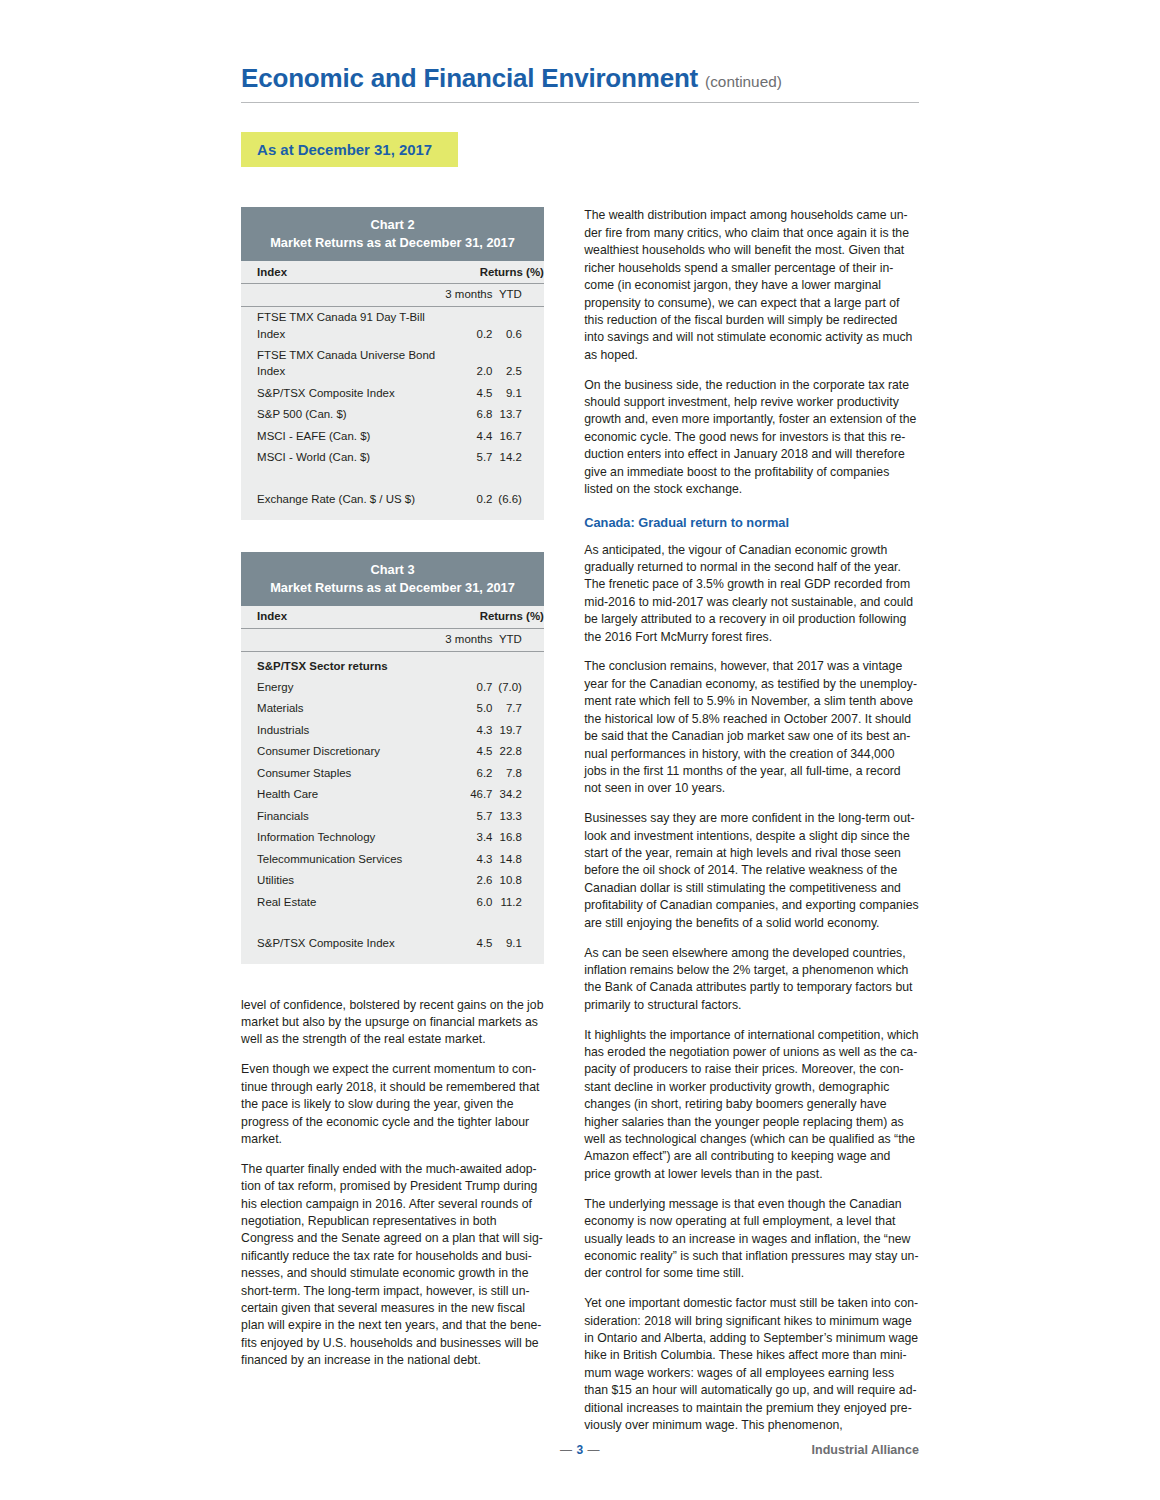Economic and Financial Environment (continued)
As at December 31, 2017
Chart 2
Market Returns as at December 31, 2017
| Index | Returns (%) |
| --- | --- |
| | 3 months | YTD |
| FTSE TMX Canada 91 Day T-Bill Index | 0.2 | 0.6 |
| FTSE TMX Canada Universe Bond Index | 2.0 | 2.5 |
| S&P/TSX Composite Index | 4.5 | 9.1 |
| S&P 500 (Can. $) | 6.8 | 13.7 |
| MSCI - EAFE (Can. $) | 4.4 | 16.7 |
| MSCI - World (Can. $) | 5.7 | 14.2 |
| Exchange Rate (Can. $ / US $) | 0.2 | (6.6) |
Chart 3
Market Returns as at December 31, 2017
| Index | Returns (%) |
| --- | --- |
| | 3 months | YTD |
| S&P/TSX Sector returns | | |
| Energy | 0.7 | (7.0) |
| Materials | 5.0 | 7.7 |
| Industrials | 4.3 | 19.7 |
| Consumer Discretionary | 4.5 | 22.8 |
| Consumer Staples | 6.2 | 7.8 |
| Health Care | 46.7 | 34.2 |
| Financials | 5.7 | 13.3 |
| Information Technology | 3.4 | 16.8 |
| Telecommunication Services | 4.3 | 14.8 |
| Utilities | 2.6 | 10.8 |
| Real Estate | 6.0 | 11.2 |
| S&P/TSX Composite Index | 4.5 | 9.1 |
level of confidence, bolstered by recent gains on the job market but also by the upsurge on financial markets as well as the strength of the real estate market.
Even though we expect the current momentum to continue through early 2018, it should be remembered that the pace is likely to slow during the year, given the progress of the economic cycle and the tighter labour market.
The quarter finally ended with the much-awaited adoption of tax reform, promised by President Trump during his election campaign in 2016. After several rounds of negotiation, Republican representatives in both Congress and the Senate agreed on a plan that will significantly reduce the tax rate for households and businesses, and should stimulate economic growth in the short-term. The long-term impact, however, is still uncertain given that several measures in the new fiscal plan will expire in the next ten years, and that the benefits enjoyed by U.S. households and businesses will be financed by an increase in the national debt.
The wealth distribution impact among households came under fire from many critics, who claim that once again it is the wealthiest households who will benefit the most. Given that richer households spend a smaller percentage of their income (in economist jargon, they have a lower marginal propensity to consume), we can expect that a large part of this reduction of the fiscal burden will simply be redirected into savings and will not stimulate economic activity as much as hoped.
On the business side, the reduction in the corporate tax rate should support investment, help revive worker productivity growth and, even more importantly, foster an extension of the economic cycle. The good news for investors is that this reduction enters into effect in January 2018 and will therefore give an immediate boost to the profitability of companies listed on the stock exchange.
Canada: Gradual return to normal
As anticipated, the vigour of Canadian economic growth gradually returned to normal in the second half of the year. The frenetic pace of 3.5% growth in real GDP recorded from mid-2016 to mid-2017 was clearly not sustainable, and could be largely attributed to a recovery in oil production following the 2016 Fort McMurry forest fires.
The conclusion remains, however, that 2017 was a vintage year for the Canadian economy, as testified by the unemployment rate which fell to 5.9% in November, a slim tenth above the historical low of 5.8% reached in October 2007. It should be said that the Canadian job market saw one of its best annual performances in history, with the creation of 344,000 jobs in the first 11 months of the year, all full-time, a record not seen in over 10 years.
Businesses say they are more confident in the long-term outlook and investment intentions, despite a slight dip since the start of the year, remain at high levels and rival those seen before the oil shock of 2014. The relative weakness of the Canadian dollar is still stimulating the competitiveness and profitability of Canadian companies, and exporting companies are still enjoying the benefits of a solid world economy.
As can be seen elsewhere among the developed countries, inflation remains below the 2% target, a phenomenon which the Bank of Canada attributes partly to temporary factors but primarily to structural factors.
It highlights the importance of international competition, which has eroded the negotiation power of unions as well as the capacity of producers to raise their prices. Moreover, the constant decline in worker productivity growth, demographic changes (in short, retiring baby boomers generally have higher salaries than the younger people replacing them) as well as technological changes (which can be qualified as “the Amazon effect”) are all contributing to keeping wage and price growth at lower levels than in the past.
The underlying message is that even though the Canadian economy is now operating at full employment, a level that usually leads to an increase in wages and inflation, the “new economic reality” is such that inflation pressures may stay under control for some time still.
Yet one important domestic factor must still be taken into consideration: 2018 will bring significant hikes to minimum wage in Ontario and Alberta, adding to September’s minimum wage hike in British Columbia. These hikes affect more than minimum wage workers: wages of all employees earning less than $15 an hour will automatically go up, and will require additional increases to maintain the premium they enjoyed previously over minimum wage. This phenomenon,
— 3 — Industrial Alliance